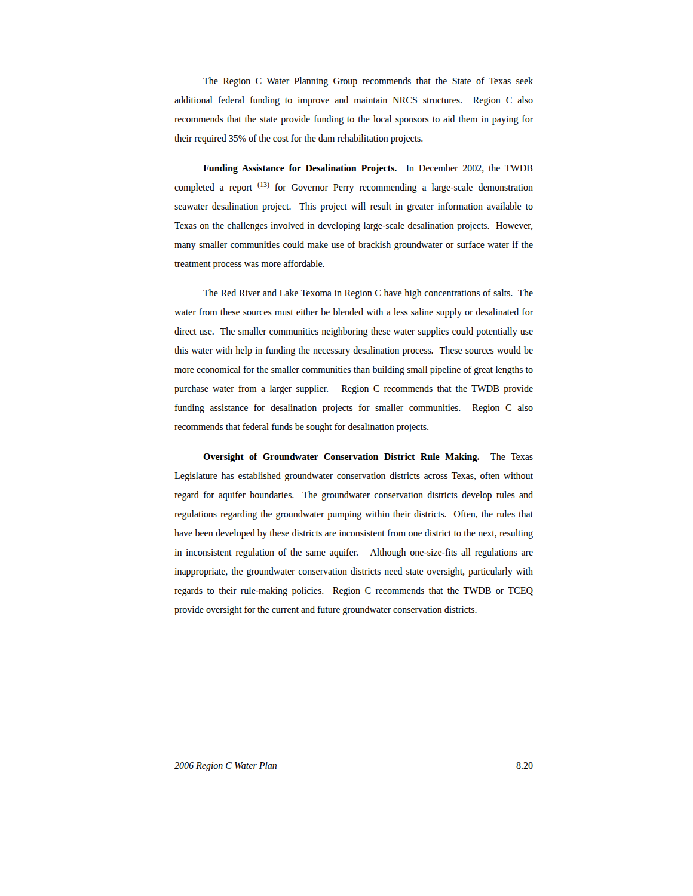The Region C Water Planning Group recommends that the State of Texas seek additional federal funding to improve and maintain NRCS structures. Region C also recommends that the state provide funding to the local sponsors to aid them in paying for their required 35% of the cost for the dam rehabilitation projects.
Funding Assistance for Desalination Projects. In December 2002, the TWDB completed a report (13) for Governor Perry recommending a large-scale demonstration seawater desalination project. This project will result in greater information available to Texas on the challenges involved in developing large-scale desalination projects. However, many smaller communities could make use of brackish groundwater or surface water if the treatment process was more affordable.
The Red River and Lake Texoma in Region C have high concentrations of salts. The water from these sources must either be blended with a less saline supply or desalinated for direct use. The smaller communities neighboring these water supplies could potentially use this water with help in funding the necessary desalination process. These sources would be more economical for the smaller communities than building small pipeline of great lengths to purchase water from a larger supplier. Region C recommends that the TWDB provide funding assistance for desalination projects for smaller communities. Region C also recommends that federal funds be sought for desalination projects.
Oversight of Groundwater Conservation District Rule Making. The Texas Legislature has established groundwater conservation districts across Texas, often without regard for aquifer boundaries. The groundwater conservation districts develop rules and regulations regarding the groundwater pumping within their districts. Often, the rules that have been developed by these districts are inconsistent from one district to the next, resulting in inconsistent regulation of the same aquifer. Although one-size-fits all regulations are inappropriate, the groundwater conservation districts need state oversight, particularly with regards to their rule-making policies. Region C recommends that the TWDB or TCEQ provide oversight for the current and future groundwater conservation districts.
2006 Region C Water Plan 8.20